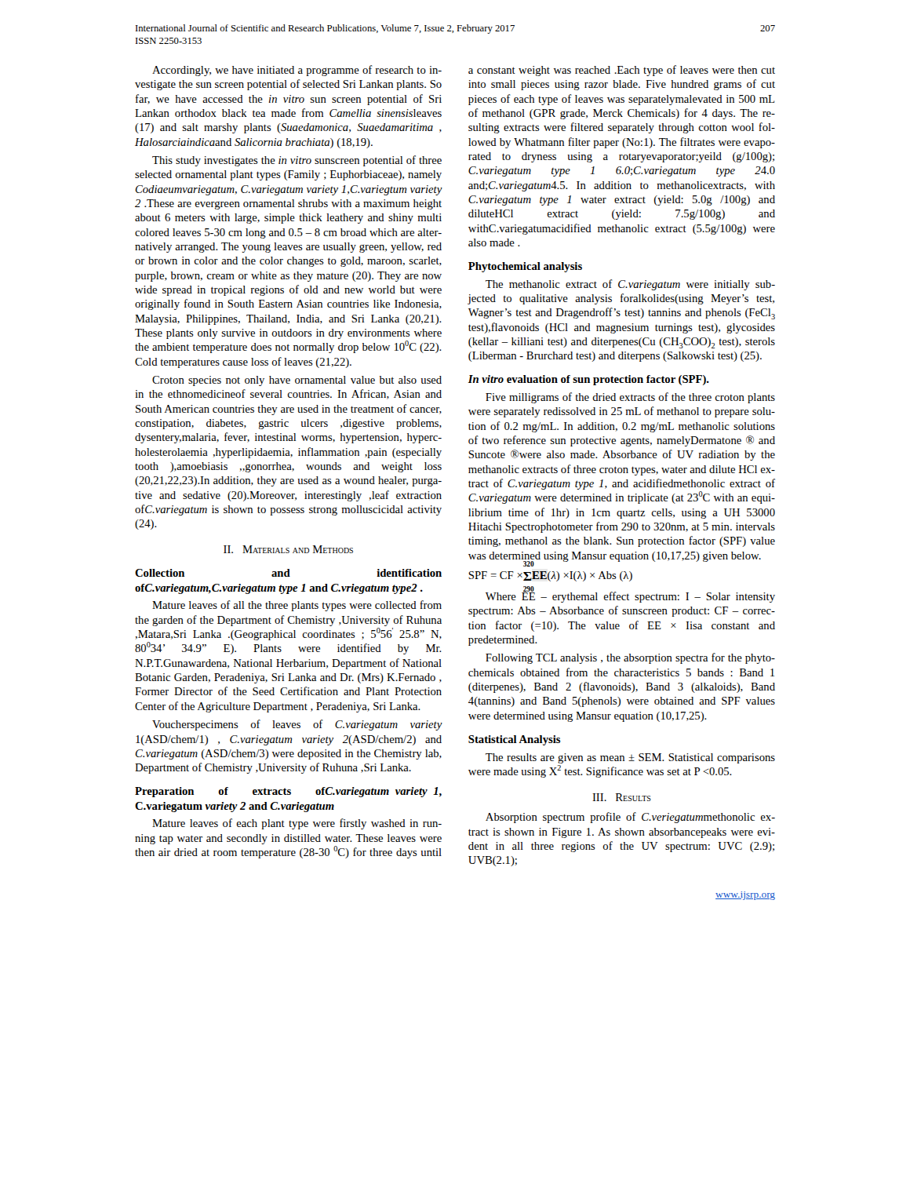International Journal of Scientific and Research Publications, Volume 7, Issue 2, February 2017
ISSN 2250-3153
207
Accordingly, we have initiated a programme of research to investigate the sun screen potential of selected Sri Lankan plants. So far, we have accessed the in vitro sun screen potential of Sri Lankan orthodox black tea made from Camellia sinensisleaves (17) and salt marshy plants (Suaedamonica, Suaedamaritima , Halosarciaindicaand Salicornia brachiata) (18,19).
This study investigates the in vitro sunscreen potential of three selected ornamental plant types (Family ; Euphorbiaceae), namely Codiaeumvariegatum, C.variegatum variety 1,C.variegtum variety 2 .These are evergreen ornamental shrubs with a maximum height about 6 meters with large, simple thick leathery and shiny multi colored leaves 5-30 cm long and 0.5 – 8 cm broad which are alternatively arranged. The young leaves are usually green, yellow, red or brown in color and the color changes to gold, maroon, scarlet, purple, brown, cream or white as they mature (20). They are now wide spread in tropical regions of old and new world but were originally found in South Eastern Asian countries like Indonesia, Malaysia, Philippines, Thailand, India, and Sri Lanka (20,21). These plants only survive in outdoors in dry environments where the ambient temperature does not normally drop below 100C (22). Cold temperatures cause loss of leaves (21,22).
Croton species not only have ornamental value but also used in the ethnomedicineof several countries. In African, Asian and South American countries they are used in the treatment of cancer, constipation, diabetes, gastric ulcers ,digestive problems, dysentery,malaria, fever, intestinal worms, hypertension, hypercholesterolaemia ,hyperlipidaemia, inflammation ,pain (especially tooth ),amoebiasis ,,gonorrhea, wounds and weight loss (20,21,22,23).In addition, they are used as a wound healer, purgative and sedative (20).Moreover, interestingly ,leaf extraction ofC.variegatum is shown to possess strong molluscicidal activity (24).
II. Materials and Methods
Collection and identification ofC.variegatum,C.variegatum type 1 and C.vriegatum type2 .
Mature leaves of all the three plants types were collected from the garden of the Department of Chemistry ,University of Ruhuna ,Matara,Sri Lanka .(Geographical coordinates ; 5056' 25.8” N, 80034’ 34.9” E). Plants were identified by Mr. N.P.T.Gunawardena, National Herbarium, Department of National Botanic Garden, Peradeniya, Sri Lanka and Dr. (Mrs) K.Fernado , Former Director of the Seed Certification and Plant Protection Center of the Agriculture Department , Peradeniya, Sri Lanka.
Voucherspecimens of leaves of C.variegatum variety 1(ASD/chem/1) , C.variegatum variety 2(ASD/chem/2) and C.variegatum (ASD/chem/3) were deposited in the Chemistry lab, Department of Chemistry ,University of Ruhuna ,Sri Lanka.
Preparation of extracts ofC.variegatum variety 1, C.variegatum variety 2 and C.variegatum
Mature leaves of each plant type were firstly washed in running tap water and secondly in distilled water. These leaves were then air dried at room temperature (28-30 0C) for three days until a constant weight was reached .Each type of leaves were then cut into small pieces using razor blade. Five hundred grams of cut pieces of each type of leaves was separatelymalevated in 500 mL of methanol (GPR grade, Merck Chemicals) for 4 days. The resulting extracts were filtered separately through cotton wool followed by Whatmann filter paper (No:1). The filtrates were evaporated to dryness using a rotaryevaporator;yeild (g/100g); C.variegatum type 1 6.0;C.variegatum type 24.0 and;C.variegatum4.5. In addition to methanolicextracts, with C.variegatum type 1 water extract (yield: 5.0g /100g) and diluteHCl extract (yield: 7.5g/100g) and withC.variegatumacidified methanolic extract (5.5g/100g) were also made .
Phytochemical analysis
The methanolic extract of C.variegatum were initially subjected to qualitative analysis foralkolides(using Meyer’s test, Wagner’s test and Dragendroff’s test) tannins and phenols (FeCl3 test),flavonoids (HCl and magnesium turnings test), glycosides (kellar – killiani test) and diterpenes(Cu (CH3COO)2 test), sterols (Liberman - Brurchard test) and diterpens (Salkowski test) (25).
In vitro evaluation of sun protection factor (SPF).
Five milligrams of the dried extracts of the three croton plants were separately redissolved in 25 mL of methanol to prepare solution of 0.2 mg/mL. In addition, 0.2 mg/mL methanolic solutions of two reference sun protective agents, namelyDermatone ® and Suncote ®were also made. Absorbance of UV radiation by the methanolic extracts of three croton types, water and dilute HCl extract of C.variegatum type 1, and acidifiedmethonolic extract of C.variegatum were determined in triplicate (at 230C with an equilibrium time of 1hr) in 1cm quartz cells, using a UH 53000 Hitachi Spectrophotometer from 290 to 320nm, at 5 min. intervals timing, methanol as the blank. Sun protection factor (SPF) value was determined using Mansur equation (10,17,25) given below.
SPF = CF ×320Σ290 EE(λ) ×I(λ) × Abs (λ)
Where EE – erythemal effect spectrum: I – Solar intensity spectrum: Abs – Absorbance of sunscreen product: CF – correction factor (=10). The value of EE × Iisa constant and predetermined.
Following TCL analysis , the absorption spectra for the phytochemicals obtained from the characteristics 5 bands : Band 1 (diterpenes), Band 2 (flavonoids), Band 3 (alkaloids), Band 4(tannins) and Band 5(phenols) were obtained and SPF values were determined using Mansur equation (10,17,25).
Statistical Analysis
The results are given as mean ± SEM. Statistical comparisons were made using X2 test. Significance was set at P <0.05.
III. Results
Absorption spectrum profile of C.veriegatummethonolic extract is shown in Figure 1. As shown absorbancepeaks were evident in all three regions of the UV spectrum: UVC (2.9); UVB(2.1);
www.ijsrp.org